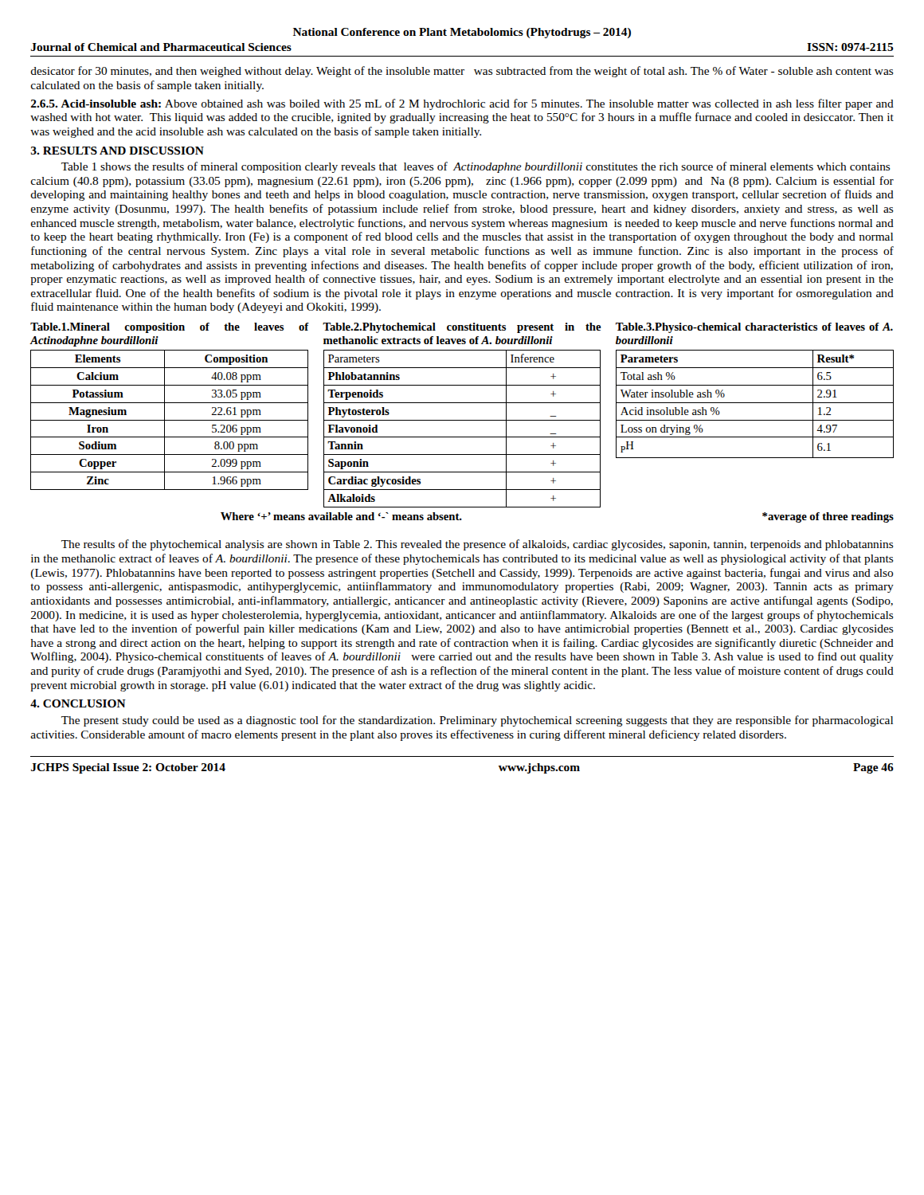National Conference on Plant Metabolomics (Phytodrugs – 2014)
Journal of Chemical and Pharmaceutical Sciences ISSN: 0974-2115
desicator for 30 minutes, and then weighed without delay. Weight of the insoluble matter was subtracted from the weight of total ash. The % of Water - soluble ash content was calculated on the basis of sample taken initially.
2.6.5. Acid-insoluble ash: Above obtained ash was boiled with 25 mL of 2 M hydrochloric acid for 5 minutes. The insoluble matter was collected in ash less filter paper and washed with hot water. This liquid was added to the crucible, ignited by gradually increasing the heat to 550°C for 3 hours in a muffle furnace and cooled in desiccator. Then it was weighed and the acid insoluble ash was calculated on the basis of sample taken initially.
3. RESULTS AND DISCUSSION
Table 1 shows the results of mineral composition clearly reveals that leaves of Actinodaphne bourdillonii constitutes the rich source of mineral elements which contains calcium (40.8 ppm), potassium (33.05 ppm), magnesium (22.61 ppm), iron (5.206 ppm), zinc (1.966 ppm), copper (2.099 ppm) and Na (8 ppm). Calcium is essential for developing and maintaining healthy bones and teeth and helps in blood coagulation, muscle contraction, nerve transmission, oxygen transport, cellular secretion of fluids and enzyme activity (Dosunmu, 1997). The health benefits of potassium include relief from stroke, blood pressure, heart and kidney disorders, anxiety and stress, as well as enhanced muscle strength, metabolism, water balance, electrolytic functions, and nervous system whereas magnesium is needed to keep muscle and nerve functions normal and to keep the heart beating rhythmically. Iron (Fe) is a component of red blood cells and the muscles that assist in the transportation of oxygen throughout the body and normal functioning of the central nervous System. Zinc plays a vital role in several metabolic functions as well as immune function. Zinc is also important in the process of metabolizing of carbohydrates and assists in preventing infections and diseases. The health benefits of copper include proper growth of the body, efficient utilization of iron, proper enzymatic reactions, as well as improved health of connective tissues, hair, and eyes. Sodium is an extremely important electrolyte and an essential ion present in the extracellular fluid. One of the health benefits of sodium is the pivotal role it plays in enzyme operations and muscle contraction. It is very important for osmoregulation and fluid maintenance within the human body (Adeyeyi and Okokiti, 1999).
Table.1.Mineral composition of the leaves of Actinodaphne bourdillonii
| Elements | Composition |
| --- | --- |
| Calcium | 40.08 ppm |
| Potassium | 33.05 ppm |
| Magnesium | 22.61 ppm |
| Iron | 5.206 ppm |
| Sodium | 8.00 ppm |
| Copper | 2.099 ppm |
| Zinc | 1.966 ppm |
Table.2.Phytochemical constituents present in the methanolic extracts of leaves of A. bourdillonii
| Parameters | Inference |
| --- | --- |
| Phlobatannins | + |
| Terpenoids | + |
| Phytosterols | _ |
| Flavonoid | _ |
| Tannin | + |
| Saponin | + |
| Cardiac glycosides | + |
| Alkaloids | + |
Table.3.Physico-chemical characteristics of leaves of A. bourdillonii
| Parameters | Result* |
| --- | --- |
| Total ash % | 6.5 |
| Water insoluble ash % | 2.91 |
| Acid insoluble ash % | 1.2 |
| Loss on drying % | 4.97 |
| P H | 6.1 |
Where ‘+’ means available and ‘-` means absent. *average of three readings
The results of the phytochemical analysis are shown in Table 2. This revealed the presence of alkaloids, cardiac glycosides, saponin, tannin, terpenoids and phlobatannins in the methanolic extract of leaves of A. bourdillonii. The presence of these phytochemicals has contributed to its medicinal value as well as physiological activity of that plants (Lewis, 1977). Phlobatannins have been reported to possess astringent properties (Setchell and Cassidy, 1999). Terpenoids are active against bacteria, fungai and virus and also to possess anti-allergenic, antispasmodic, antihyperglycemic, antiinflammatory and immunomodulatory properties (Rabi, 2009; Wagner, 2003). Tannin acts as primary antioxidants and possesses antimicrobial, anti-inflammatory, antiallergic, anticancer and antineoplastic activity (Rievere, 2009) Saponins are active antifungal agents (Sodipo, 2000). In medicine, it is used as hyper cholesterolemia, hyperglycemia, antioxidant, anticancer and antiinflammatory. Alkaloids are one of the largest groups of phytochemicals that have led to the invention of powerful pain killer medications (Kam and Liew, 2002) and also to have antimicrobial properties (Bennett et al., 2003). Cardiac glycosides have a strong and direct action on the heart, helping to support its strength and rate of contraction when it is failing. Cardiac glycosides are significantly diuretic (Schneider and Wolfling, 2004). Physico-chemical constituents of leaves of A. bourdillonii were carried out and the results have been shown in Table 3. Ash value is used to find out quality and purity of crude drugs (Paramjyothi and Syed, 2010). The presence of ash is a reflection of the mineral content in the plant. The less value of moisture content of drugs could prevent microbial growth in storage. pH value (6.01) indicated that the water extract of the drug was slightly acidic.
4. CONCLUSION
The present study could be used as a diagnostic tool for the standardization. Preliminary phytochemical screening suggests that they are responsible for pharmacological activities. Considerable amount of macro elements present in the plant also proves its effectiveness in curing different mineral deficiency related disorders.
JCHPS Special Issue 2: October 2014 www.jchps.com Page 46